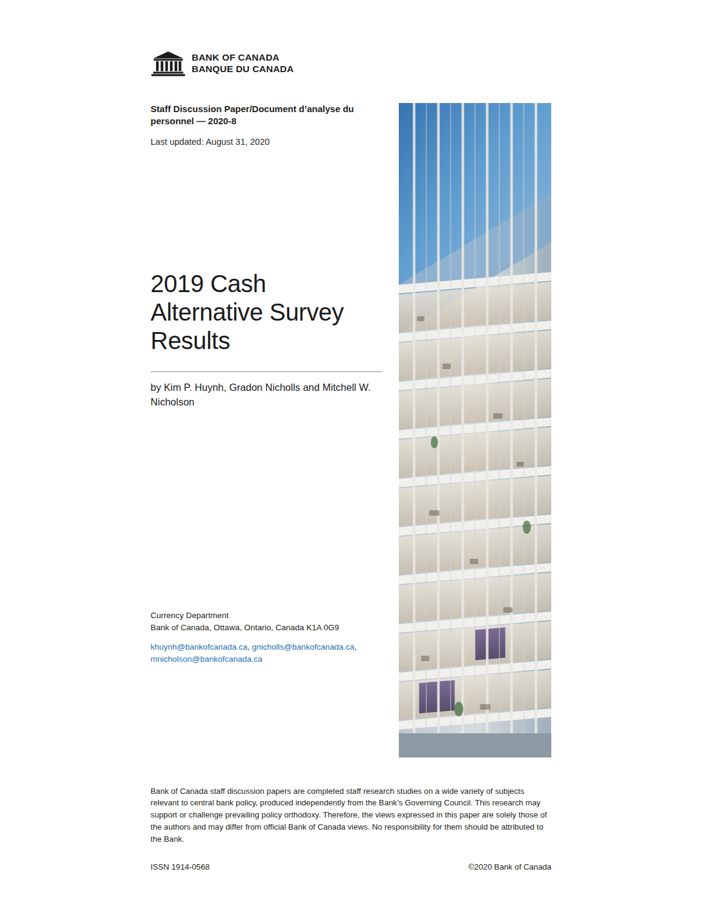Bank of Canada
Banque du Canada
Staff Discussion Paper/Document d’analyse du personnel — 2020-8
Last updated: August 31, 2020
2019 Cash Alternative Survey Results
by Kim P. Huynh, Gradon Nicholls and Mitchell W. Nicholson
Currency Department
Bank of Canada, Ottawa, Ontario, Canada K1A 0G9
khuynh@bankofcanada.ca, gnicholls@bankofcanada.ca,
mnicholson@bankofcanada.ca
Bank of Canada staff discussion papers are completed staff research studies on a wide variety of subjects relevant to central bank policy, produced independently from the Bank’s Governing Council. This research may support or challenge prevailing policy orthodoxy. Therefore, the views expressed in this paper are solely those of the authors and may differ from official Bank of Canada views. No responsibility for them should be attributed to the Bank.
ISSN 1914-0568 ©2020 Bank of Canada